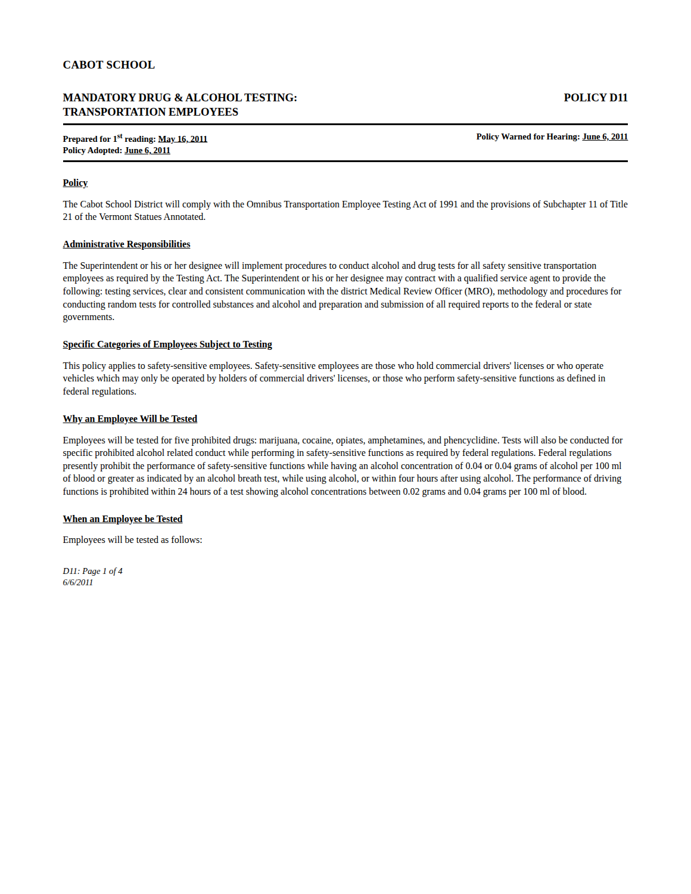CABOT SCHOOL
MANDATORY DRUG & ALCOHOL TESTING:
TRANSPORTATION EMPLOYEES
POLICY D11
Prepared for 1st reading: May 16, 2011 Policy Warned for Hearing: June 6, 2011
Policy Adopted: June 6, 2011
Policy
The Cabot School District will comply with the Omnibus Transportation Employee Testing Act of 1991 and the provisions of Subchapter 11 of Title 21 of the Vermont Statues Annotated.
Administrative Responsibilities
The Superintendent or his or her designee will implement procedures to conduct alcohol and drug tests for all safety sensitive transportation employees as required by the Testing Act. The Superintendent or his or her designee may contract with a qualified service agent to provide the following: testing services, clear and consistent communication with the district Medical Review Officer (MRO), methodology and procedures for conducting random tests for controlled substances and alcohol and preparation and submission of all required reports to the federal or state governments.
Specific Categories of Employees Subject to Testing
This policy applies to safety-sensitive employees. Safety-sensitive employees are those who hold commercial drivers' licenses or who operate vehicles which may only be operated by holders of commercial drivers' licenses, or those who perform safety-sensitive functions as defined in federal regulations.
Why an Employee Will be Tested
Employees will be tested for five prohibited drugs: marijuana, cocaine, opiates, amphetamines, and phencyclidine. Tests will also be conducted for specific prohibited alcohol related conduct while performing in safety-sensitive functions as required by federal regulations. Federal regulations presently prohibit the performance of safety-sensitive functions while having an alcohol concentration of 0.04 or 0.04 grams of alcohol per 100 ml of blood or greater as indicated by an alcohol breath test, while using alcohol, or within four hours after using alcohol. The performance of driving functions is prohibited within 24 hours of a test showing alcohol concentrations between 0.02 grams and 0.04 grams per 100 ml of blood.
When an Employee be Tested
Employees will be tested as follows:
D11: Page 1 of 4
6/6/2011